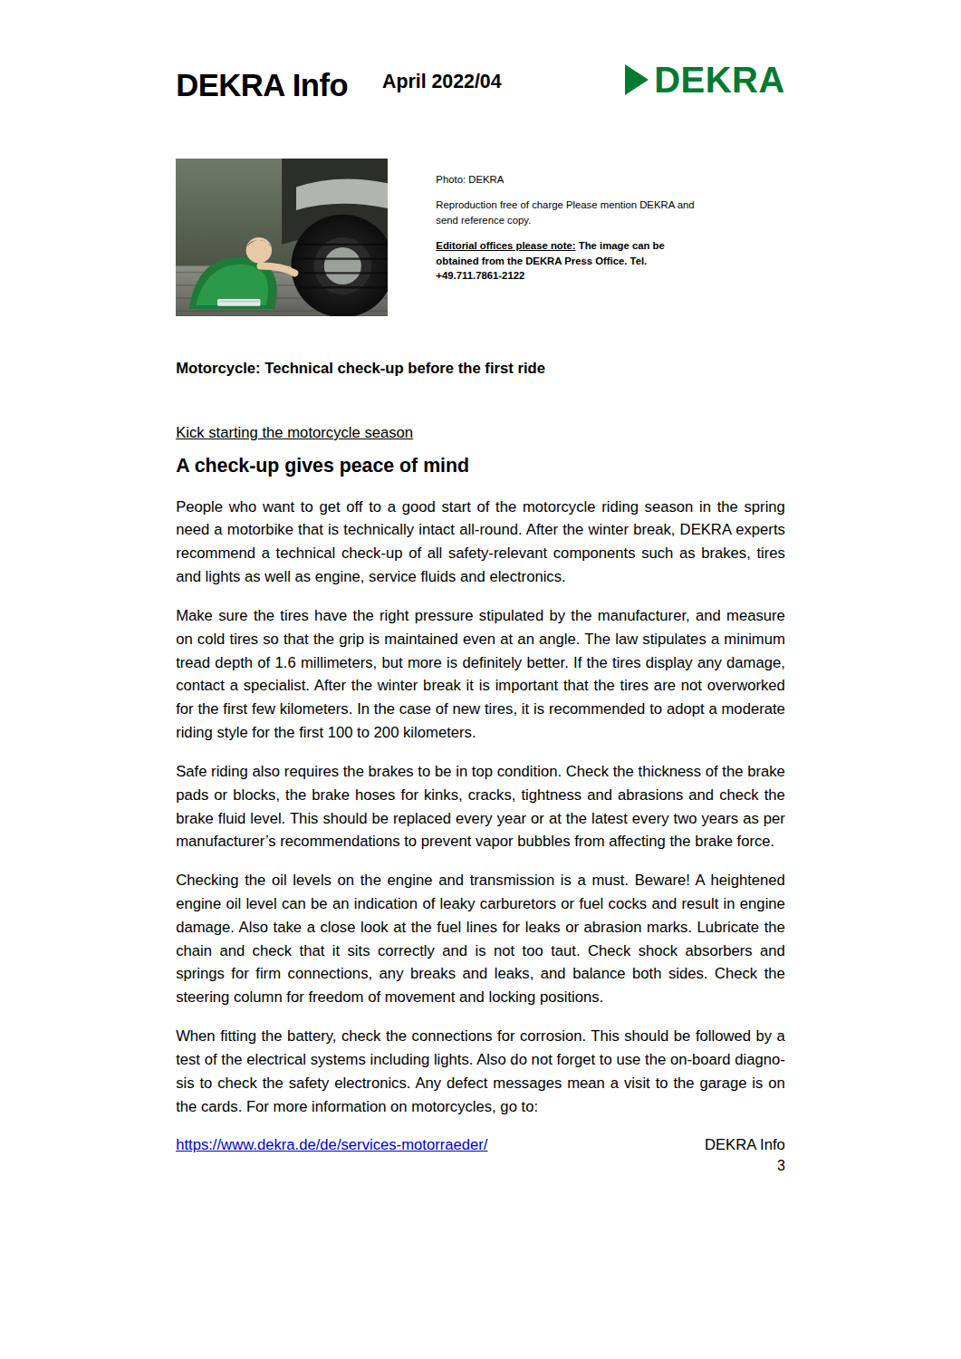DEKRA Info
April 2022/04
DEKRA
Photo: DEKRA
Reproduction free of charge Please mention DEKRA and send reference copy.
Editorial offices please note: The image can be obtained from the DEKRA Press Office. Tel. +49.711.7861-2122
Motorcycle: Technical check-up before the first ride
Kick starting the motorcycle season
A check-up gives peace of mind
People who want to get off to a good start of the motorcycle riding season in the spring need a motorbike that is technically intact all-round. After the winter break, DEKRA experts recommend a technical check-up of all safety-relevant components such as brakes, tires and lights as well as engine, service fluids and electronics.
Make sure the tires have the right pressure stipulated by the manufacturer, and measure on cold tires so that the grip is maintained even at an angle. The law stipulates a minimum tread depth of 1.6 millimeters, but more is definitely better. If the tires display any damage, contact a specialist. After the winter break it is important that the tires are not overworked for the first few kilometers. In the case of new tires, it is recommended to adopt a moderate riding style for the first 100 to 200 kilometers.
Safe riding also requires the brakes to be in top condition. Check the thickness of the brake pads or blocks, the brake hoses for kinks, cracks, tightness and abrasions and check the brake fluid level. This should be replaced every year or at the latest every two years as per manufacturer’s recommendations to prevent vapor bubbles from affecting the brake force.
Checking the oil levels on the engine and transmission is a must. Beware! A heightened engine oil level can be an indication of leaky carburetors or fuel cocks and result in engine damage. Also take a close look at the fuel lines for leaks or abrasion marks. Lubricate the chain and check that it sits correctly and is not too taut. Check shock absorbers and springs for firm connections, any breaks and leaks, and balance both sides. Check the steering column for freedom of movement and locking positions.
When fitting the battery, check the connections for corrosion. This should be followed by a test of the electrical systems including lights. Also do not forget to use the on-board diagnosis to check the safety electronics. Any defect messages mean a visit to the garage is on the cards. For more information on motorcycles, go to:
https://www.dekra.de/de/services-motorraeder/ DEKRA Info
3